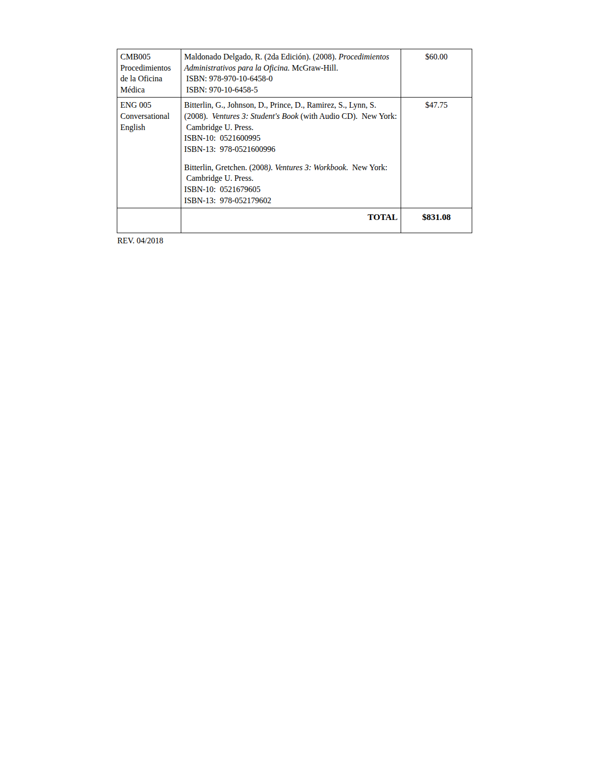| CMB005 Procedimientos de la Oficina Médica | Maldonado Delgado, R. (2da Edición). (2008). Procedimientos Administrativos para la Oficina. McGraw-Hill. ISBN: 978-970-10-6458-0 ISBN: 970-10-6458-5 | $60.00 |
| ENG 005 Conversational English | Bitterlin, G., Johnson, D., Prince, D., Ramirez, S., Lynn, S. (2008). Ventures 3: Student's Book (with Audio CD). New York: Cambridge U. Press. ISBN-10: 0521600995 ISBN-13: 978-0521600996 Bitterlin, Gretchen. (2008 ). Ventures 3: Workbook . New York: Cambridge U. Press. ISBN-10: 0521679605 ISBN-13: 978-052179602 | $47.75 |
| | TOTAL | $831.08 |
REV. 04/2018